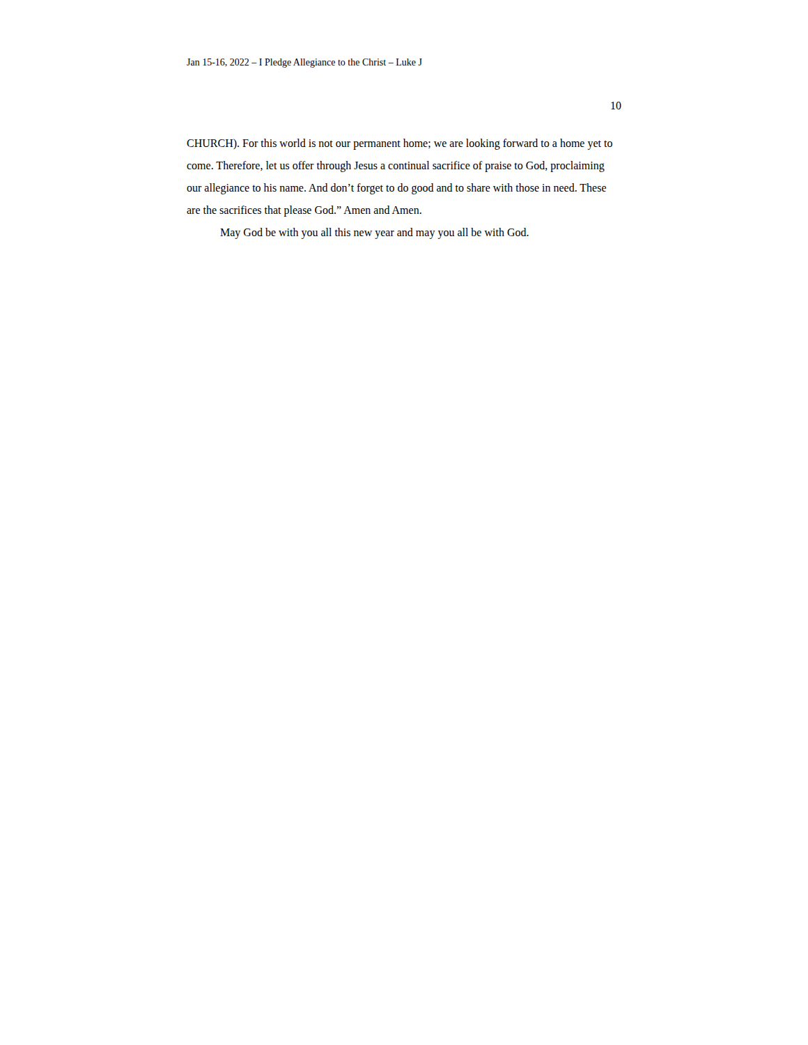Jan 15-16, 2022 – I Pledge Allegiance to the Christ – Luke J
10
CHURCH). For this world is not our permanent home; we are looking forward to a home yet to come. Therefore, let us offer through Jesus a continual sacrifice of praise to God, proclaiming our allegiance to his name. And don’t forget to do good and to share with those in need. These are the sacrifices that please God.” Amen and Amen.
May God be with you all this new year and may you all be with God.